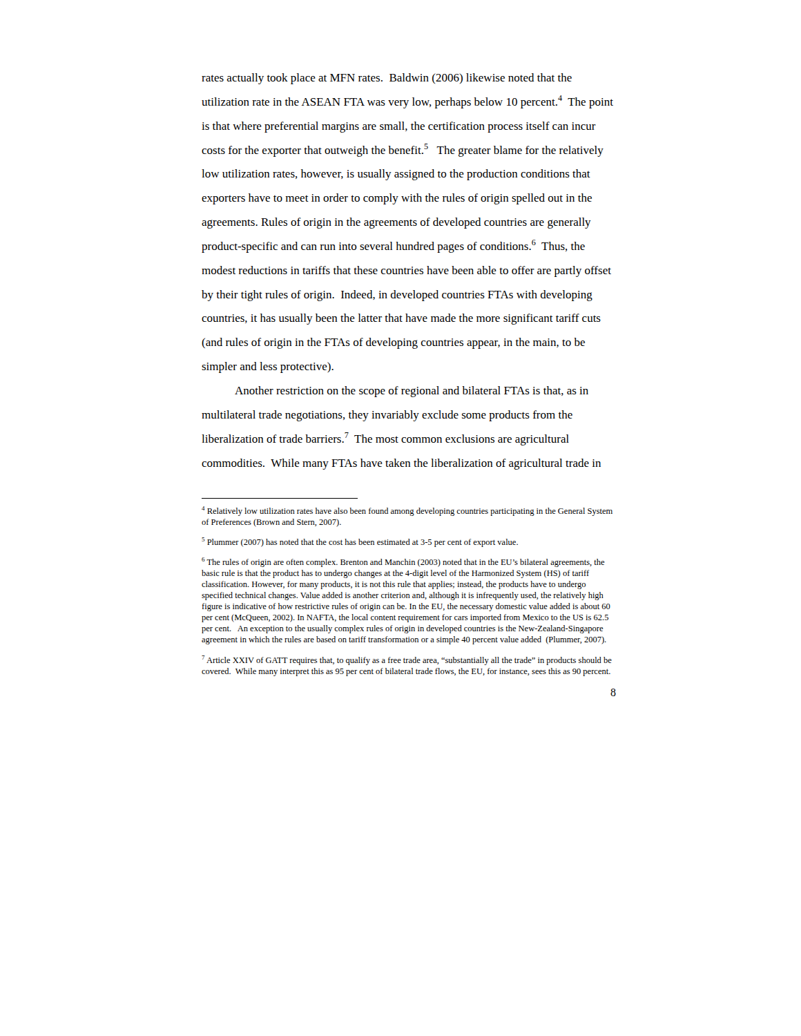rates actually took place at MFN rates. Baldwin (2006) likewise noted that the utilization rate in the ASEAN FTA was very low, perhaps below 10 percent.4 The point is that where preferential margins are small, the certification process itself can incur costs for the exporter that outweigh the benefit.5 The greater blame for the relatively low utilization rates, however, is usually assigned to the production conditions that exporters have to meet in order to comply with the rules of origin spelled out in the agreements. Rules of origin in the agreements of developed countries are generally product-specific and can run into several hundred pages of conditions.6 Thus, the modest reductions in tariffs that these countries have been able to offer are partly offset by their tight rules of origin. Indeed, in developed countries FTAs with developing countries, it has usually been the latter that have made the more significant tariff cuts (and rules of origin in the FTAs of developing countries appear, in the main, to be simpler and less protective).
Another restriction on the scope of regional and bilateral FTAs is that, as in multilateral trade negotiations, they invariably exclude some products from the liberalization of trade barriers.7 The most common exclusions are agricultural commodities. While many FTAs have taken the liberalization of agricultural trade in
4 Relatively low utilization rates have also been found among developing countries participating in the General System of Preferences (Brown and Stern, 2007).
5 Plummer (2007) has noted that the cost has been estimated at 3-5 per cent of export value.
6 The rules of origin are often complex. Brenton and Manchin (2003) noted that in the EU’s bilateral agreements, the basic rule is that the product has to undergo changes at the 4-digit level of the Harmonized System (HS) of tariff classification. However, for many products, it is not this rule that applies; instead, the products have to undergo specified technical changes. Value added is another criterion and, although it is infrequently used, the relatively high figure is indicative of how restrictive rules of origin can be. In the EU, the necessary domestic value added is about 60 per cent (McQueen, 2002). In NAFTA, the local content requirement for cars imported from Mexico to the US is 62.5 per cent. An exception to the usually complex rules of origin in developed countries is the New-Zealand-Singapore agreement in which the rules are based on tariff transformation or a simple 40 percent value added (Plummer, 2007).
7 Article XXIV of GATT requires that, to qualify as a free trade area, “substantially all the trade” in products should be covered. While many interpret this as 95 per cent of bilateral trade flows, the EU, for instance, sees this as 90 percent.
8